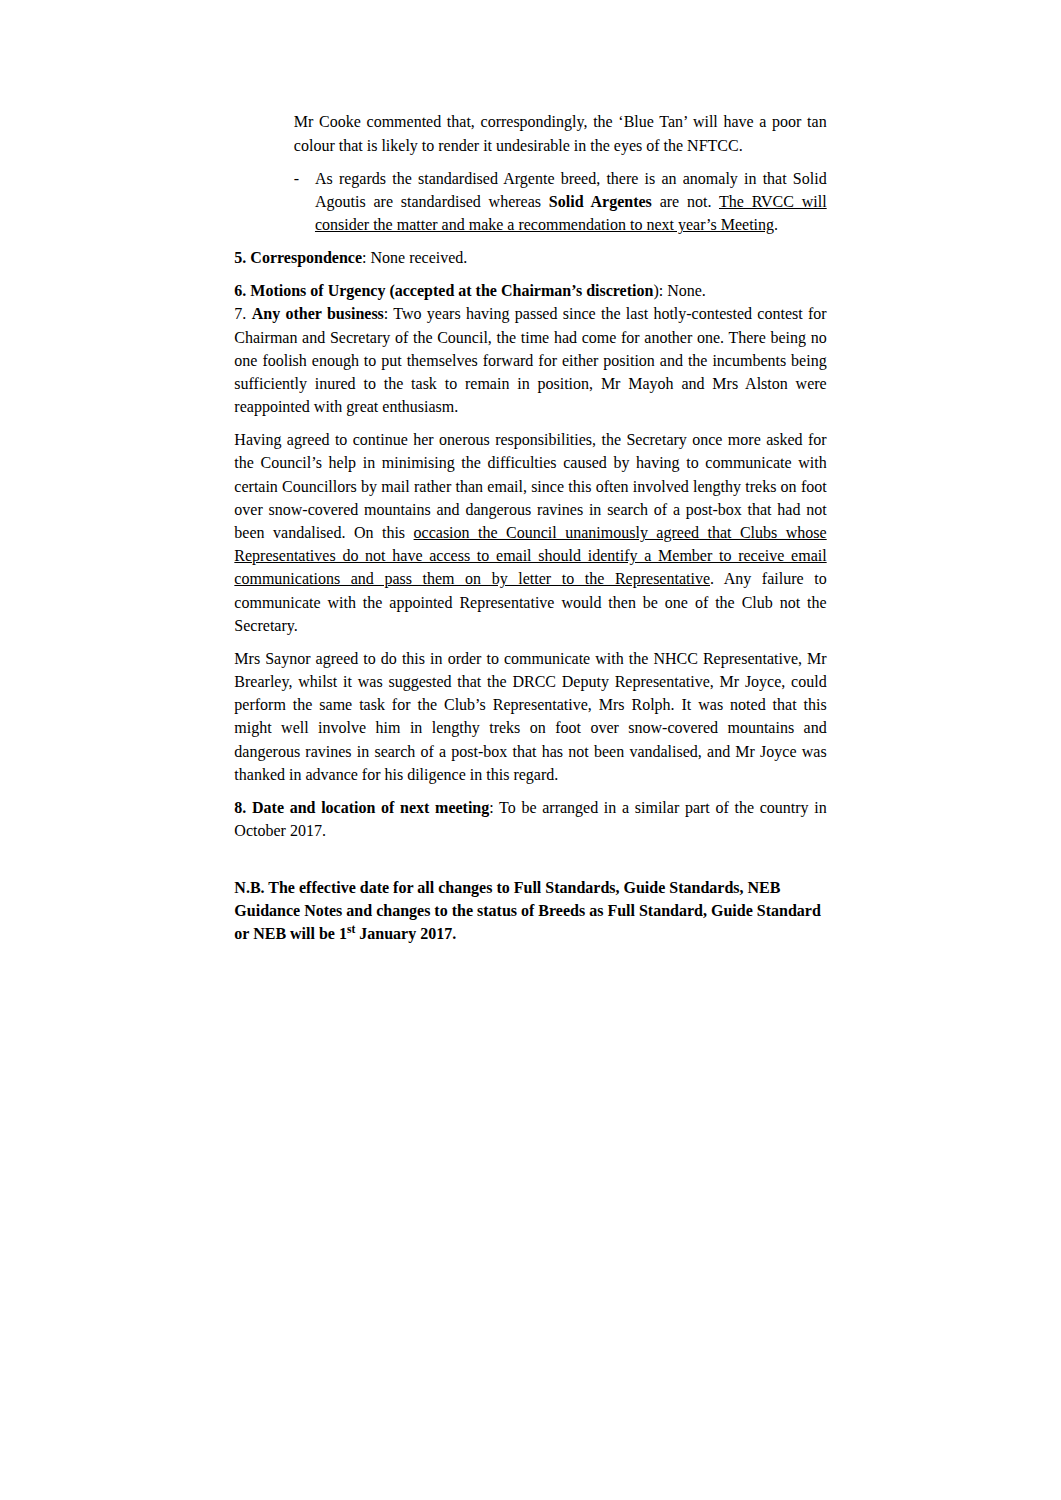Mr Cooke commented that, correspondingly, the ‘Blue Tan’ will have a poor tan colour that is likely to render it undesirable in the eyes of the NFTCC.
- As regards the standardised Argente breed, there is an anomaly in that Solid Agoutis are standardised whereas Solid Argentes are not. The RVCC will consider the matter and make a recommendation to next year’s Meeting.
5. Correspondence: None received.
6. Motions of Urgency (accepted at the Chairman’s discretion): None.
7. Any other business: Two years having passed since the last hotly-contested contest for Chairman and Secretary of the Council, the time had come for another one. There being no one foolish enough to put themselves forward for either position and the incumbents being sufficiently inured to the task to remain in position, Mr Mayoh and Mrs Alston were reappointed with great enthusiasm.
Having agreed to continue her onerous responsibilities, the Secretary once more asked for the Council’s help in minimising the difficulties caused by having to communicate with certain Councillors by mail rather than email, since this often involved lengthy treks on foot over snow-covered mountains and dangerous ravines in search of a post-box that had not been vandalised. On this occasion the Council unanimously agreed that Clubs whose Representatives do not have access to email should identify a Member to receive email communications and pass them on by letter to the Representative. Any failure to communicate with the appointed Representative would then be one of the Club not the Secretary.
Mrs Saynor agreed to do this in order to communicate with the NHCC Representative, Mr Brearley, whilst it was suggested that the DRCC Deputy Representative, Mr Joyce, could perform the same task for the Club’s Representative, Mrs Rolph. It was noted that this might well involve him in lengthy treks on foot over snow-covered mountains and dangerous ravines in search of a post-box that has not been vandalised, and Mr Joyce was thanked in advance for his diligence in this regard.
8. Date and location of next meeting: To be arranged in a similar part of the country in October 2017.
N.B. The effective date for all changes to Full Standards, Guide Standards, NEB Guidance Notes and changes to the status of Breeds as Full Standard, Guide Standard or NEB will be 1st January 2017.